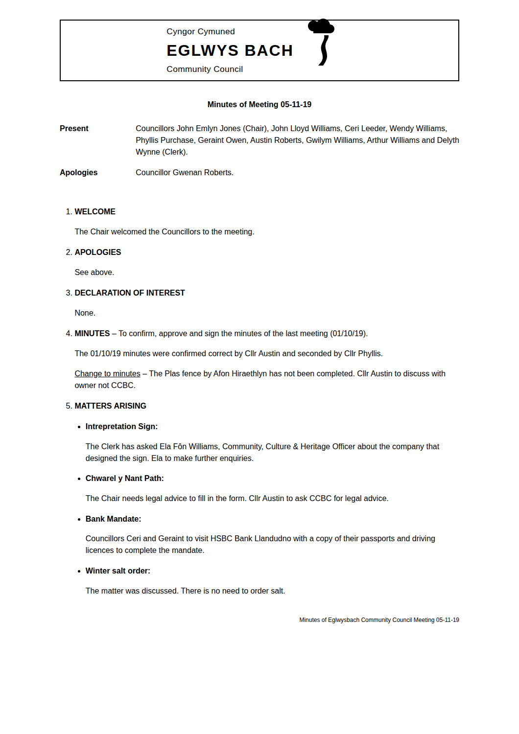Cyngor Cymuned
EGLWYS BACH
Community Council
Minutes of Meeting 05-11-19
| Present | Councillors John Emlyn Jones (Chair), John Lloyd Williams, Ceri Leeder, Wendy Williams, Phyllis Purchase, Geraint Owen, Austin Roberts, Gwilym Williams, Arthur Williams and Delyth Wynne (Clerk). |
| Apologies | Councillor Gwenan Roberts. |
Welcome
The Chair welcomed the Councillors to the meeting.
Apologies
See above.
Declaration of Interest
None.
Minutes – To confirm, approve and sign the minutes of the last meeting (01/10/19).
The 01/10/19 minutes were confirmed correct by Cllr Austin and seconded by Cllr Phyllis.
Change to minutes – The Plas fence by Afon Hiraethlyn has not been completed. Cllr Austin to discuss with owner not CCBC.
Matters Arising
Intrepretation Sign:
The Clerk has asked Ela Fôn Williams, Community, Culture & Heritage Officer about the company that designed the sign. Ela to make further enquiries.
Chwarel y Nant Path:
The Chair needs legal advice to fill in the form. Cllr Austin to ask CCBC for legal advice.
Bank Mandate:
Councillors Ceri and Geraint to visit HSBC Bank Llandudno with a copy of their passports and driving licences to complete the mandate.
Winter salt order:
The matter was discussed. There is no need to order salt.
Minutes of Eglwysbach Community Council Meeting 05-11-19